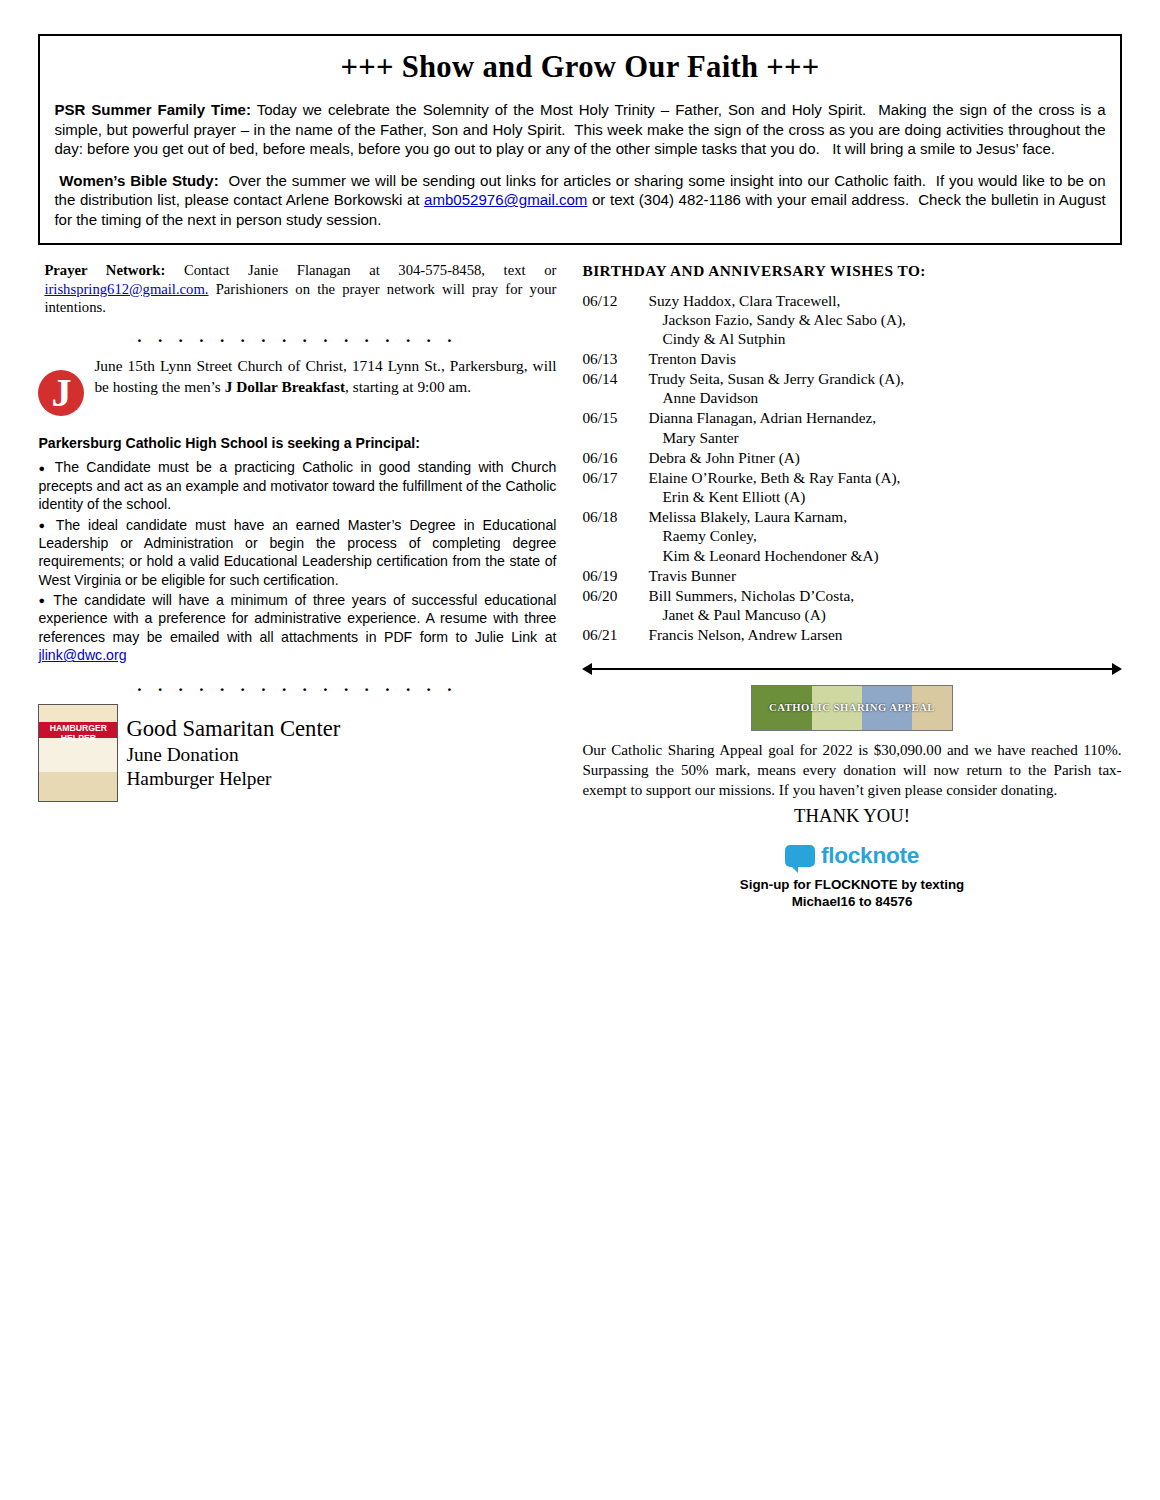+++ Show and Grow Our Faith +++
PSR Summer Family Time: Today we celebrate the Solemnity of the Most Holy Trinity – Father, Son and Holy Spirit. Making the sign of the cross is a simple, but powerful prayer – in the name of the Father, Son and Holy Spirit. This week make the sign of the cross as you are doing activities throughout the day: before you get out of bed, before meals, before you go out to play or any of the other simple tasks that you do. It will bring a smile to Jesus’ face.
Women’s Bible Study: Over the summer we will be sending out links for articles or sharing some insight into our Catholic faith. If you would like to be on the distribution list, please contact Arlene Borkowski at amb052976@gmail.com or text (304) 482-1186 with your email address. Check the bulletin in August for the timing of the next in person study session.
Prayer Network: Contact Janie Flanagan at 304-575-8458, text or irishspring612@gmail.com. Parishioners on the prayer network will pray for your intentions.
. . . . . . . . . . . . . . . .
J
June 15th Lynn Street Church of Christ, 1714 Lynn St., Parkersburg, will be hosting the men’s J Dollar Breakfast, starting at 9:00 am.
Parkersburg Catholic High School is seeking a Principal:
The Candidate must be a practicing Catholic in good standing with Church precepts and act as an example and motivator toward the fulfillment of the Catholic identity of the school.
The ideal candidate must have an earned Master’s Degree in Educational Leadership or Administration or begin the process of completing degree requirements; or hold a valid Educational Leadership certification from the state of West Virginia or be eligible for such certification.
The candidate will have a minimum of three years of successful educational experience with a preference for administrative experience. A resume with three references may be emailed with all attachments in PDF form to Julie Link at jlink@dwc.org
. . . . . . . . . . . . . . . .
Good Samaritan Center
June Donation
Hamburger Helper
BIRTHDAY AND ANNIVERSARY WISHES TO:
| 06/12 | Suzy Haddox, Clara Tracewell, Jackson Fazio, Sandy & Alec Sabo (A), Cindy & Al Sutphin |
| 06/13 | Trenton Davis |
| 06/14 | Trudy Seita, Susan & Jerry Grandick (A), Anne Davidson |
| 06/15 | Dianna Flanagan, Adrian Hernandez, Mary Santer |
| 06/16 | Debra & John Pitner (A) |
| 06/17 | Elaine O’Rourke, Beth & Ray Fanta (A), Erin & Kent Elliott (A) |
| 06/18 | Melissa Blakely, Laura Karnam, Raemy Conley, Kim & Leonard Hochendoner &A) |
| 06/19 | Travis Bunner |
| 06/20 | Bill Summers, Nicholas D’Costa, Janet & Paul Mancuso (A) |
| 06/21 | Francis Nelson, Andrew Larsen |
CATHOLIC SHARING APPEAL
Our Catholic Sharing Appeal goal for 2022 is $30,090.00 and we have reached 110%. Surpassing the 50% mark, means every donation will now return to the Parish tax-exempt to support our missions. If you haven’t given please consider donating.
THANK YOU!
flocknote
Sign-up for FLOCKNOTE by texting
Michael16 to 84576